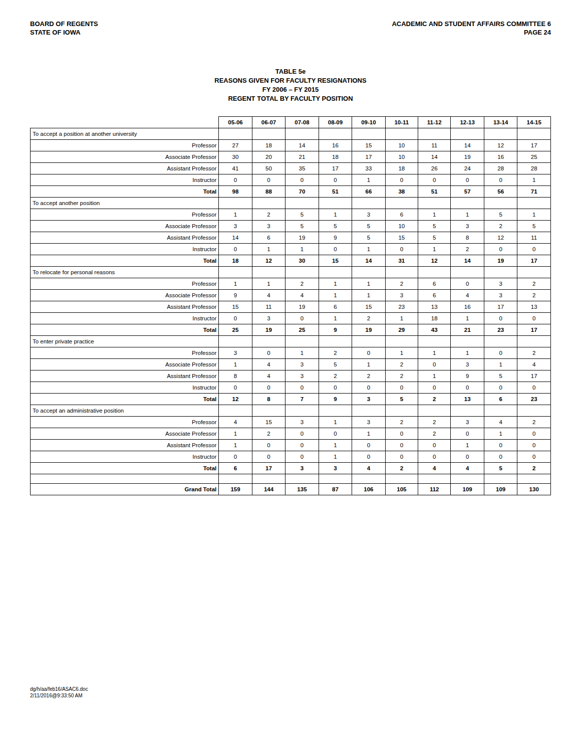BOARD OF REGENTS
STATE OF IOWA
ACADEMIC AND STUDENT AFFAIRS COMMITTEE 6
PAGE 24
TABLE 5e
REASONS GIVEN FOR FACULTY RESIGNATIONS
FY 2006 – FY 2015
REGENT TOTAL BY FACULTY POSITION
| | 05-06 | 06-07 | 07-08 | 08-09 | 09-10 | 10-11 | 11-12 | 12-13 | 13-14 | 14-15 |
| --- | --- | --- | --- | --- | --- | --- | --- | --- | --- | --- |
| To accept a position at another university | | | | | | | | | | |
| Professor | 27 | 18 | 14 | 16 | 15 | 10 | 11 | 14 | 12 | 17 |
| Associate Professor | 30 | 20 | 21 | 18 | 17 | 10 | 14 | 19 | 16 | 25 |
| Assistant Professor | 41 | 50 | 35 | 17 | 33 | 18 | 26 | 24 | 28 | 28 |
| Instructor | 0 | 0 | 0 | 0 | 1 | 0 | 0 | 0 | 0 | 1 |
| Total | 98 | 88 | 70 | 51 | 66 | 38 | 51 | 57 | 56 | 71 |
| To accept another position | | | | | | | | | | |
| Professor | 1 | 2 | 5 | 1 | 3 | 6 | 1 | 1 | 5 | 1 |
| Associate Professor | 3 | 3 | 5 | 5 | 5 | 10 | 5 | 3 | 2 | 5 |
| Assistant Professor | 14 | 6 | 19 | 9 | 5 | 15 | 5 | 8 | 12 | 11 |
| Instructor | 0 | 1 | 1 | 0 | 1 | 0 | 1 | 2 | 0 | 0 |
| Total | 18 | 12 | 30 | 15 | 14 | 31 | 12 | 14 | 19 | 17 |
| To relocate for personal reasons | | | | | | | | | | |
| Professor | 1 | 1 | 2 | 1 | 1 | 2 | 6 | 0 | 3 | 2 |
| Associate Professor | 9 | 4 | 4 | 1 | 1 | 3 | 6 | 4 | 3 | 2 |
| Assistant Professor | 15 | 11 | 19 | 6 | 15 | 23 | 13 | 16 | 17 | 13 |
| Instructor | 0 | 3 | 0 | 1 | 2 | 1 | 18 | 1 | 0 | 0 |
| Total | 25 | 19 | 25 | 9 | 19 | 29 | 43 | 21 | 23 | 17 |
| To enter private practice | | | | | | | | | | |
| Professor | 3 | 0 | 1 | 2 | 0 | 1 | 1 | 1 | 0 | 2 |
| Associate Professor | 1 | 4 | 3 | 5 | 1 | 2 | 0 | 3 | 1 | 4 |
| Assistant Professor | 8 | 4 | 3 | 2 | 2 | 2 | 1 | 9 | 5 | 17 |
| Instructor | 0 | 0 | 0 | 0 | 0 | 0 | 0 | 0 | 0 | 0 |
| Total | 12 | 8 | 7 | 9 | 3 | 5 | 2 | 13 | 6 | 23 |
| To accept an administrative position | | | | | | | | | | |
| Professor | 4 | 15 | 3 | 1 | 3 | 2 | 2 | 3 | 4 | 2 |
| Associate Professor | 1 | 2 | 0 | 0 | 1 | 0 | 2 | 0 | 1 | 0 |
| Assistant Professor | 1 | 0 | 0 | 1 | 0 | 0 | 0 | 1 | 0 | 0 |
| Instructor | 0 | 0 | 0 | 1 | 0 | 0 | 0 | 0 | 0 | 0 |
| Total | 6 | 17 | 3 | 3 | 4 | 2 | 4 | 4 | 5 | 2 |
| Grand Total | 159 | 144 | 135 | 87 | 106 | 105 | 112 | 109 | 109 | 130 |
dg/h/aa/feb16/ASAC6.doc
2/11/2016@9:33:50 AM